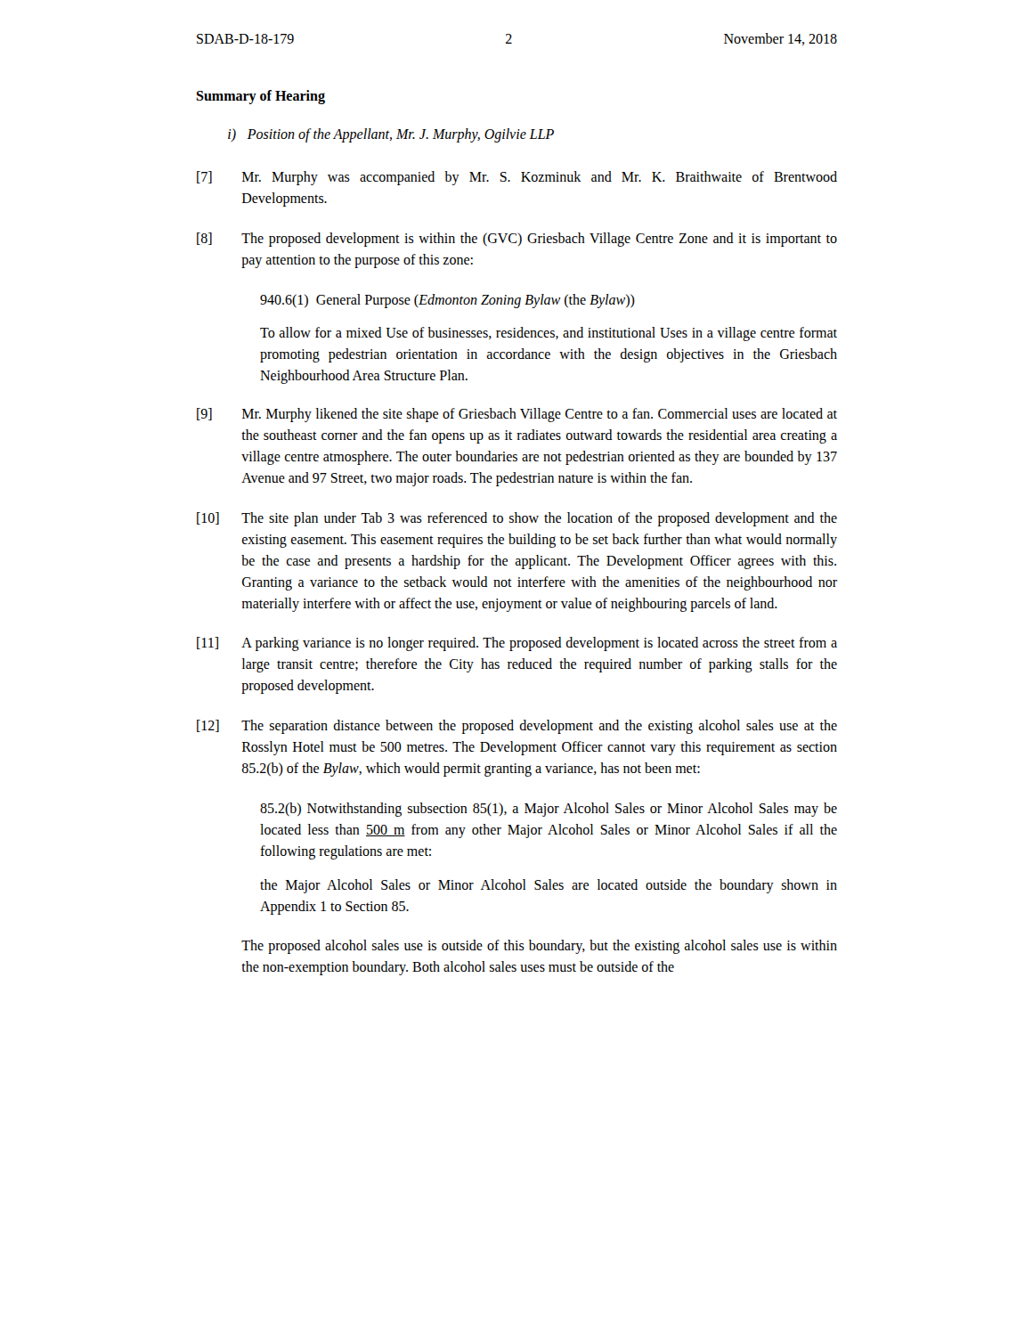SDAB-D-18-179
2
November 14, 2018
Summary of Hearing
i) Position of the Appellant, Mr. J. Murphy, Ogilvie LLP
[7]
Mr. Murphy was accompanied by Mr. S. Kozminuk and Mr. K. Braithwaite of Brentwood Developments.
[8]
The proposed development is within the (GVC) Griesbach Village Centre Zone and it is important to pay attention to the purpose of this zone:
940.6(1) General Purpose (Edmonton Zoning Bylaw (the Bylaw))
To allow for a mixed Use of businesses, residences, and institutional Uses in a village centre format promoting pedestrian orientation in accordance with the design objectives in the Griesbach Neighbourhood Area Structure Plan.
[9]
Mr. Murphy likened the site shape of Griesbach Village Centre to a fan. Commercial uses are located at the southeast corner and the fan opens up as it radiates outward towards the residential area creating a village centre atmosphere. The outer boundaries are not pedestrian oriented as they are bounded by 137 Avenue and 97 Street, two major roads. The pedestrian nature is within the fan.
[10]
The site plan under Tab 3 was referenced to show the location of the proposed development and the existing easement. This easement requires the building to be set back further than what would normally be the case and presents a hardship for the applicant. The Development Officer agrees with this. Granting a variance to the setback would not interfere with the amenities of the neighbourhood nor materially interfere with or affect the use, enjoyment or value of neighbouring parcels of land.
[11]
A parking variance is no longer required. The proposed development is located across the street from a large transit centre; therefore the City has reduced the required number of parking stalls for the proposed development.
[12]
The separation distance between the proposed development and the existing alcohol sales use at the Rosslyn Hotel must be 500 metres. The Development Officer cannot vary this requirement as section 85.2(b) of the Bylaw, which would permit granting a variance, has not been met:
85.2(b) Notwithstanding subsection 85(1), a Major Alcohol Sales or Minor Alcohol Sales may be located less than 500 m from any other Major Alcohol Sales or Minor Alcohol Sales if all the following regulations are met:
the Major Alcohol Sales or Minor Alcohol Sales are located outside the boundary shown in Appendix 1 to Section 85.
The proposed alcohol sales use is outside of this boundary, but the existing alcohol sales use is within the non-exemption boundary. Both alcohol sales uses must be outside of the